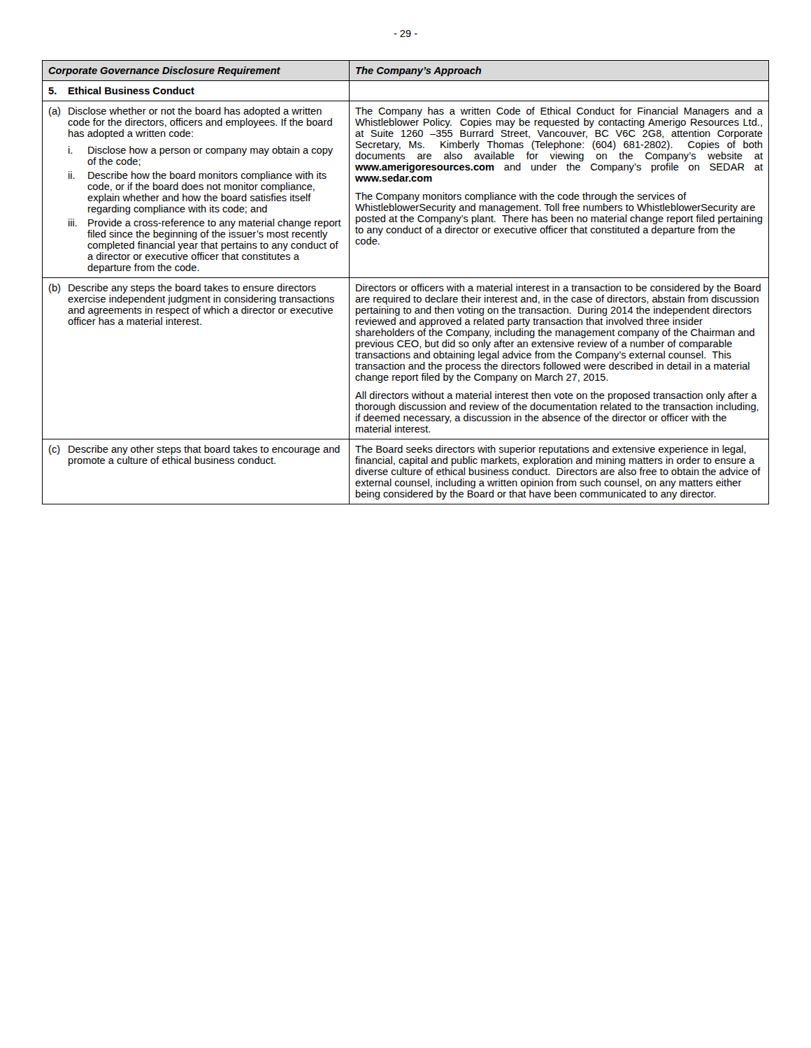- 29 -
| Corporate Governance Disclosure Requirement | The Company’s Approach |
| --- | --- |
| / 5. / Ethical Business Conduct / | |
| / (a) / Disclose whether or not the board has adopted a written code for the directors, officers and employees. If the board has adopted a written code: / / / / i. / Disclose how a person or company may obtain a copy of the code; / / ii. / Describe how the board monitors compliance with its code, or if the board does not monitor compliance, explain whether and how the board satisfies itself regarding compliance with its code; and / / iii. / Provide a cross-reference to any material change report filed since the beginning of the issuer’s most recently completed financial year that pertains to any conduct of a director or executive officer that constitutes a departure from the code. / / | The Company has a written Code of Ethical Conduct for Financial Managers and a Whistleblower Policy. Copies may be requested by contacting Amerigo Resources Ltd., at Suite 1260 –355 Burrard Street, Vancouver, BC V6C 2G8, attention Corporate Secretary, Ms. Kimberly Thomas (Telephone: (604) 681-2802). Copies of both documents are also available for viewing on the Company’s website at www.amerigoresources.com and under the Company’s profile on SEDAR at www.sedar.com The Company monitors compliance with the code through the services of WhistleblowerSecurity and management. Toll free numbers to WhistleblowerSecurity are posted at the Company’s plant. There has been no material change report filed pertaining to any conduct of a director or executive officer that constituted a departure from the code. |
| / (b) / Describe any steps the board takes to ensure directors exercise independent judgment in considering transactions and agreements in respect of which a director or executive officer has a material interest. / | Directors or officers with a material interest in a transaction to be considered by the Board are required to declare their interest and, in the case of directors, abstain from discussion pertaining to and then voting on the transaction. During 2014 the independent directors reviewed and approved a related party transaction that involved three insider shareholders of the Company, including the management company of the Chairman and previous CEO, but did so only after an extensive review of a number of comparable transactions and obtaining legal advice from the Company’s external counsel. This transaction and the process the directors followed were described in detail in a material change report filed by the Company on March 27, 2015. All directors without a material interest then vote on the proposed transaction only after a thorough discussion and review of the documentation related to the transaction including, if deemed necessary, a discussion in the absence of the director or officer with the material interest. |
| / (c) / Describe any other steps that board takes to encourage and promote a culture of ethical business conduct. / | The Board seeks directors with superior reputations and extensive experience in legal, financial, capital and public markets, exploration and mining matters in order to ensure a diverse culture of ethical business conduct. Directors are also free to obtain the advice of external counsel, including a written opinion from such counsel, on any matters either being considered by the Board or that have been communicated to any director. |